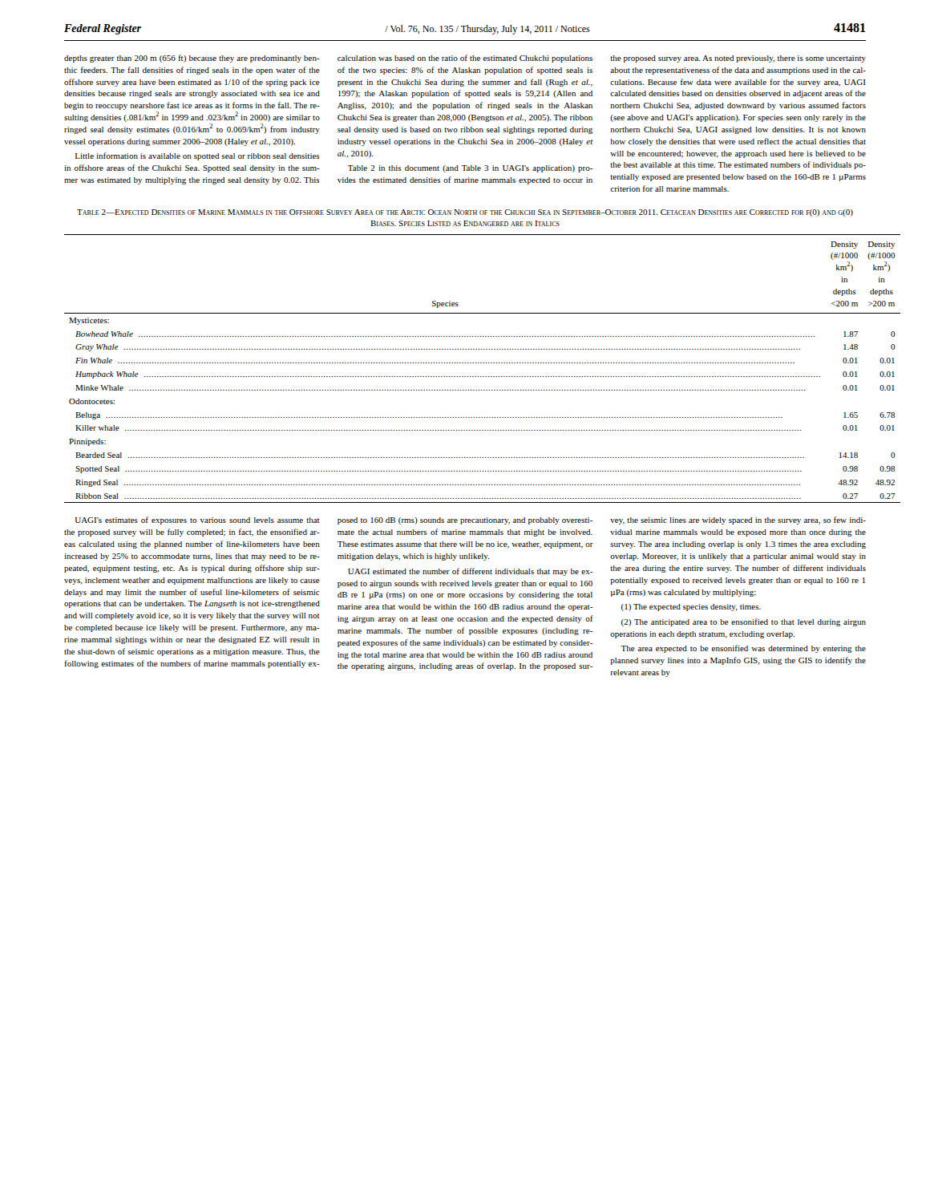Federal Register
/ Vol. 76, No. 135 / Thursday, July 14, 2011 / Notices
41481
depths greater than 200 m (656 ft) because they are predominantly benthic feeders. The fall densities of ringed seals in the open water of the offshore survey area have been estimated as 1/10 of the spring pack ice densities because ringed seals are strongly associated with sea ice and begin to reoccupy nearshore fast ice areas as it forms in the fall. The resulting densities (.081/km2 in 1999 and .023/km2 in 2000) are similar to ringed seal density estimates (0.016/km2 to 0.069/km2) from industry vessel operations during summer 2006–2008 (Haley et al., 2010).
Little information is available on spotted seal or ribbon seal densities in offshore areas of the Chukchi Sea. Spotted seal density in the summer was estimated by multiplying the ringed seal density by 0.02. This calculation was based on the ratio of the estimated Chukchi populations of the two species: 8% of the Alaskan population of spotted seals is present in the Chukchi Sea during the summer and fall (Rugh et al., 1997); the Alaskan population of spotted seals is 59,214 (Allen and Angliss, 2010); and the population of ringed seals in the Alaskan Chukchi Sea is greater than 208,000 (Bengtson et al., 2005). The ribbon seal density used is based on two ribbon seal sightings reported during industry vessel operations in the Chukchi Sea in 2006–2008 (Haley et al., 2010).
Table 2 in this document (and Table 3 in UAGI's application) provides the estimated densities of marine mammals expected to occur in the proposed survey area. As noted previously, there is some uncertainty about the representativeness of the data and assumptions used in the calculations. Because few data were available for the survey area, UAGI calculated densities based on densities observed in adjacent areas of the northern Chukchi Sea, adjusted downward by various assumed factors (see above and UAGI's application). For species seen only rarely in the northern Chukchi Sea, UAGI assigned low densities. It is not known how closely the densities that were used reflect the actual densities that will be encountered; however, the approach used here is believed to be the best available at this time. The estimated numbers of individuals potentially exposed are presented below based on the 160-dB re 1 µParms criterion for all marine mammals.
Table 2—Expected Densities of Marine Mammals in the Offshore Survey Area of the Arctic Ocean North of the Chukchi Sea in September–October 2011. Cetacean Densities are Corrected for f(0) and g(0) Biases. Species Listed as Endangered are in Italics
| Species | Density (#/1000 km 2 ) in depths <200 m | Density (#/1000 km 2 ) in depths >200 m |
| --- | --- | --- |
| Mysticetes: | | |
| Bowhead Whale | 1.87 | 0 |
| Gray Whale | 1.48 | 0 |
| Fin Whale | 0.01 | 0.01 |
| Humpback Whale | 0.01 | 0.01 |
| Minke Whale | 0.01 | 0.01 |
| Odontocetes: | | |
| Beluga | 1.65 | 6.78 |
| Killer whale | 0.01 | 0.01 |
| Pinnipeds: | | |
| Bearded Seal | 14.18 | 0 |
| Spotted Seal | 0.98 | 0.98 |
| Ringed Seal | 48.92 | 48.92 |
| Ribbon Seal | 0.27 | 0.27 |
UAGI's estimates of exposures to various sound levels assume that the proposed survey will be fully completed; in fact, the ensonified areas calculated using the planned number of line-kilometers have been increased by 25% to accommodate turns, lines that may need to be repeated, equipment testing, etc. As is typical during offshore ship surveys, inclement weather and equipment malfunctions are likely to cause delays and may limit the number of useful line-kilometers of seismic operations that can be undertaken. The Langseth is not ice-strengthened and will completely avoid ice, so it is very likely that the survey will not be completed because ice likely will be present. Furthermore, any marine mammal sightings within or near the designated EZ will result in the shut-down of seismic operations as a mitigation measure. Thus, the following estimates of the numbers of marine mammals potentially exposed to 160 dB (rms) sounds are precautionary, and probably overestimate the actual numbers of marine mammals that might be involved. These estimates assume that there will be no ice, weather, equipment, or mitigation delays, which is highly unlikely.
UAGI estimated the number of different individuals that may be exposed to airgun sounds with received levels greater than or equal to 160 dB re 1 µPa (rms) on one or more occasions by considering the total marine area that would be within the 160 dB radius around the operating airgun array on at least one occasion and the expected density of marine mammals. The number of possible exposures (including repeated exposures of the same individuals) can be estimated by considering the total marine area that would be within the 160 dB radius around the operating airguns, including areas of overlap. In the proposed survey, the seismic lines are widely spaced in the survey area, so few individual marine mammals would be exposed more than once during the survey. The area including overlap is only 1.3 times the area excluding overlap. Moreover, it is unlikely that a particular animal would stay in the area during the entire survey. The number of different individuals potentially exposed to received levels greater than or equal to 160 re 1 µPa (rms) was calculated by multiplying:
(1) The expected species density, times.
(2) The anticipated area to be ensonified to that level during airgun operations in each depth stratum, excluding overlap.
The area expected to be ensonified was determined by entering the planned survey lines into a MapInfo GIS, using the GIS to identify the relevant areas by